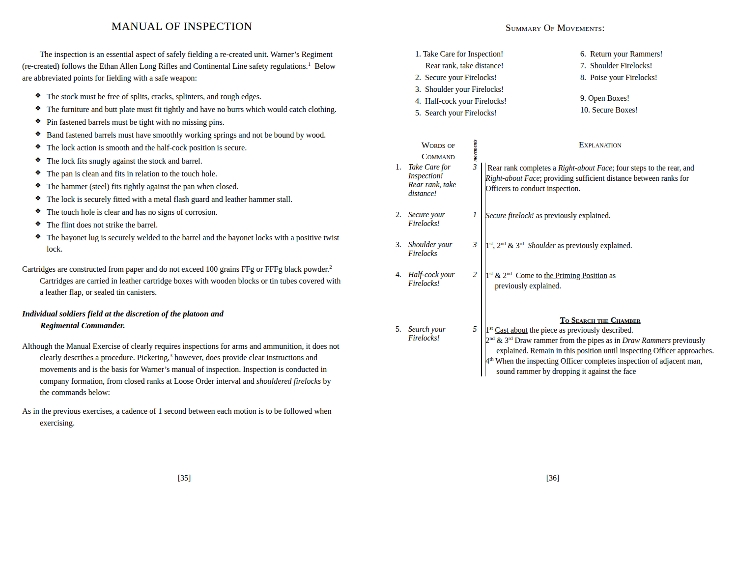Manual of Inspection
The inspection is an essential aspect of safely fielding a re-created unit. Warner’s Regiment (re-created) follows the Ethan Allen Long Rifles and Continental Line safety regulations.1 Below are abbreviated points for fielding with a safe weapon:
The stock must be free of splits, cracks, splinters, and rough edges.
The furniture and butt plate must fit tightly and have no burrs which would catch clothing.
Pin fastened barrels must be tight with no missing pins.
Band fastened barrels must have smoothly working springs and not be bound by wood.
The lock action is smooth and the half-cock position is secure.
The lock fits snugly against the stock and barrel.
The pan is clean and fits in relation to the touch hole.
The hammer (steel) fits tightly against the pan when closed.
The lock is securely fitted with a metal flash guard and leather hammer stall.
The touch hole is clear and has no signs of corrosion.
The flint does not strike the barrel.
The bayonet lug is securely welded to the barrel and the bayonet locks with a positive twist lock.
Cartridges are constructed from paper and do not exceed 100 grains FFg or FFFg black powder.2 Cartridges are carried in leather cartridge boxes with wooden blocks or tin tubes covered with a leather flap, or sealed tin canisters.
Individual soldiers field at the discretion of the platoon andRegimental Commander.
Although the Manual Exercise of clearly requires inspections for arms and ammunition, it does not clearly describes a procedure. Pickering,3 however, does provide clear instructions and movements and is the basis for Warner’s manual of inspection. Inspection is conducted in company formation, from closed ranks at Loose Order interval and shouldered firelocks by the commands below:
As in the previous exercises, a cadence of 1 second between each motion is to be followed when exercising.
[35]
Summary Of Movements:
1. Take Care for Inspection!Rear rank, take distance!
2. Secure your Firelocks!
3. Shoulder your Firelocks!
4. Half-cock your Firelocks!
5. Search your Firelocks!
6. Return your Rammers!
7. Shoulder Firelocks!
8. Poise your Firelocks!
9. Open Boxes!
10. Secure Boxes!
| | Words of Command | movements | | Explanation |
| --- | --- | --- | --- | --- |
| 1. | Take Care for Inspection! Rear rank, take distance! | 3 | | Rear rank completes a Right-about Face ; four steps to the rear, and Right-about Face ; providing sufficient distance between ranks for Officers to conduct inspection. |
| 2. | Secure your Firelocks! | 1 | | Secure firelock! as previously explained. |
| 3. | Shoulder your Firelocks | 3 | | 1 st , 2 nd & 3 rd Shoulder as previously explained. |
| 4. | Half-cock your Firelocks! | 2 | | 1 st & 2 nd Come to the Priming Position as previously explained. |
| | | | | | To Search the Chamber |
| 5. | Search your Firelocks! | 5 | | 1 st Cast about the piece as previously described. 2 nd & 3 rd Draw rammer from the pipes as in Draw Rammers previously explained. Remain in this position until inspecting Officer approaches. 4 th When the inspecting Officer completes inspection of adjacent man, sound rammer by dropping it against the face |
[36]